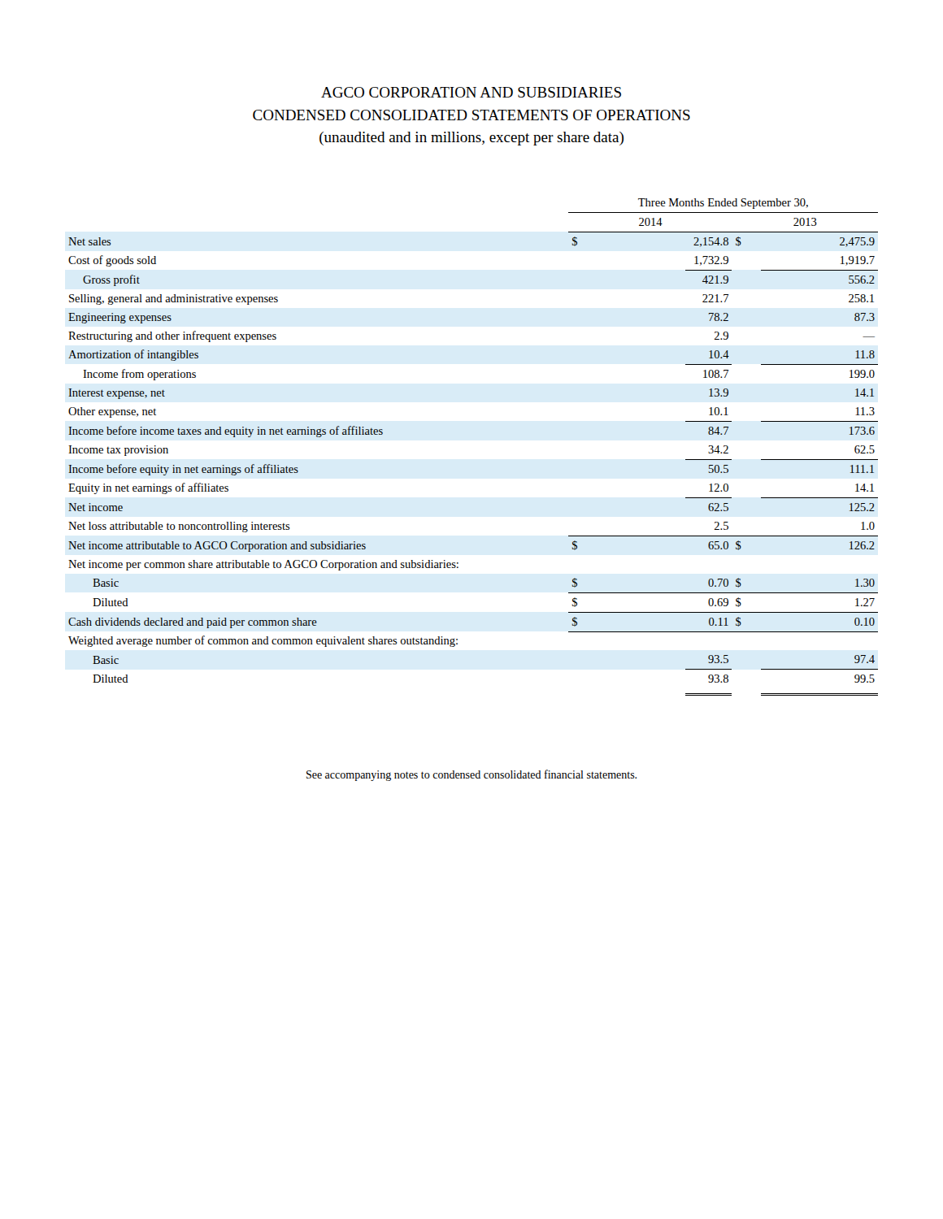AGCO CORPORATION AND SUBSIDIARIES CONDENSED CONSOLIDATED STATEMENTS OF OPERATIONS (unaudited and in millions, except per share data)
| | | Three Months Ended September 30, |
| | | 2014 | 2013 |
| Net sales | | $ | 2,154.8 | $ | 2,475.9 |
| Cost of goods sold | | | 1,732.9 | | 1,919.7 |
| Gross profit | | | 421.9 | | 556.2 |
| Selling, general and administrative expenses | | | 221.7 | | 258.1 |
| Engineering expenses | | | 78.2 | | 87.3 |
| Restructuring and other infrequent expenses | | | 2.9 | | — |
| Amortization of intangibles | | | 10.4 | | 11.8 |
| Income from operations | | | 108.7 | | 199.0 |
| Interest expense, net | | | 13.9 | | 14.1 |
| Other expense, net | | | 10.1 | | 11.3 |
| Income before income taxes and equity in net earnings of affiliates | | | 84.7 | | 173.6 |
| Income tax provision | | | 34.2 | | 62.5 |
| Income before equity in net earnings of affiliates | | | 50.5 | | 111.1 |
| Equity in net earnings of affiliates | | | 12.0 | | 14.1 |
| Net income | | | 62.5 | | 125.2 |
| Net loss attributable to noncontrolling interests | | | 2.5 | | 1.0 |
| Net income attributable to AGCO Corporation and subsidiaries | | $ | 65.0 | $ | 126.2 |
| Net income per common share attributable to AGCO Corporation and subsidiaries: | | | | | |
| Basic | | $ | 0.70 | $ | 1.30 |
| Diluted | | $ | 0.69 | $ | 1.27 |
| Cash dividends declared and paid per common share | | $ | 0.11 | $ | 0.10 |
| Weighted average number of common and common equivalent shares outstanding: | | | | | |
| Basic | | | 93.5 | | 97.4 |
| Diluted | | | 93.8 | | 99.5 |
See accompanying notes to condensed consolidated financial statements.